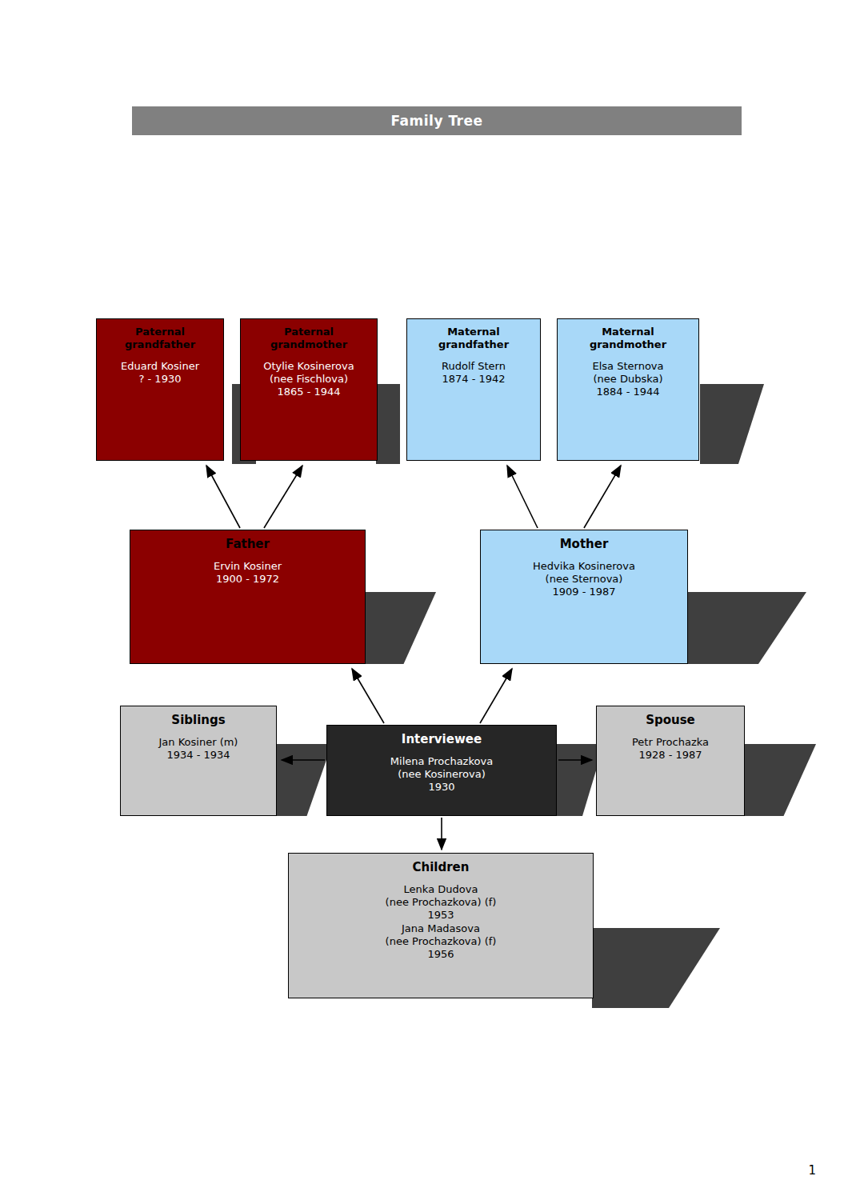Family Tree
Paternal
grandfather Eduard Kosiner
? - 1930
Paternal
grandmother Otylie Kosinerova
(nee Fischlova)
1865 - 1944
Maternal
grandfather Rudolf Stern
1874 - 1942
Maternal
grandmother Elsa Sternova
(nee Dubska)
1884 - 1944
Father Ervin Kosiner
1900 - 1972
Mother Hedvika Kosinerova
(nee Sternova)
1909 - 1987
Siblings Jan Kosiner (m)
1934 - 1934
Interviewee Milena Prochazkova
(nee Kosinerova)
1930
Spouse Petr Prochazka
1928 - 1987
Children Lenka Dudova
(nee Prochazkova) (f)
1953
Jana Madasova
(nee Prochazkova) (f)
1956
1